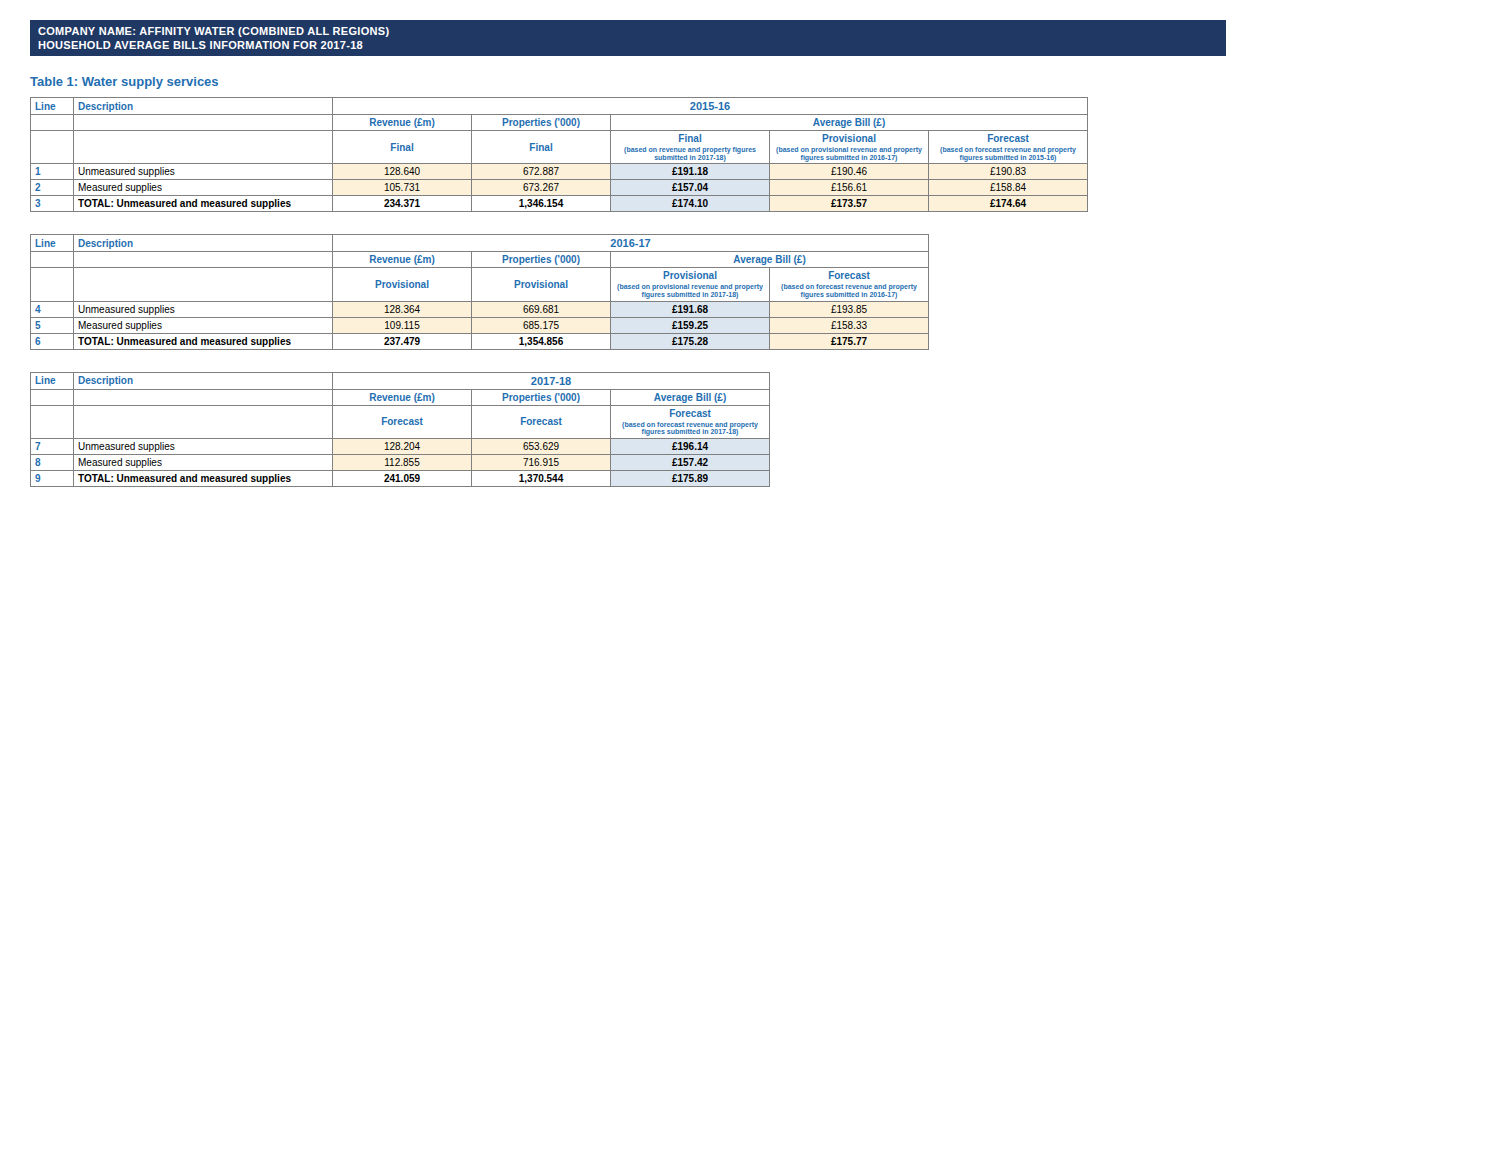COMPANY NAME: AFFINITY WATER (COMBINED ALL REGIONS)
HOUSEHOLD AVERAGE BILLS INFORMATION FOR 2017-18
Table 1: Water supply services
| Line | Description | 2015-16 |
| | | Revenue (£m) | Properties ('000) | Average Bill (£) |
| | | Final | Final | Final (based on revenue and property figures submitted in 2017-18) | Provisional (based on provisional revenue and property figures submitted in 2016-17) | Forecast (based on forecast revenue and property figures submitted in 2015-16) |
| 1 | Unmeasured supplies | 128.640 | 672.887 | £191.18 | £190.46 | £190.83 |
| 2 | Measured supplies | 105.731 | 673.267 | £157.04 | £156.61 | £158.84 |
| 3 | TOTAL: Unmeasured and measured supplies | 234.371 | 1,346.154 | £174.10 | £173.57 | £174.64 |
| Line | Description | 2016-17 |
| | | Revenue (£m) | Properties ('000) | Average Bill (£) |
| | | Provisional | Provisional | Provisional (based on provisional revenue and property figures submitted in 2017-18) | Forecast (based on forecast revenue and property figures submitted in 2016-17) |
| 4 | Unmeasured supplies | 128.364 | 669.681 | £191.68 | £193.85 |
| 5 | Measured supplies | 109.115 | 685.175 | £159.25 | £158.33 |
| 6 | TOTAL: Unmeasured and measured supplies | 237.479 | 1,354.856 | £175.28 | £175.77 |
| Line | Description | 2017-18 |
| | | Revenue (£m) | Properties ('000) | Average Bill (£) |
| | | Forecast | Forecast | Forecast (based on forecast revenue and property figures submitted in 2017-18) |
| 7 | Unmeasured supplies | 128.204 | 653.629 | £196.14 |
| 8 | Measured supplies | 112.855 | 716.915 | £157.42 |
| 9 | TOTAL: Unmeasured and measured supplies | 241.059 | 1,370.544 | £175.89 |